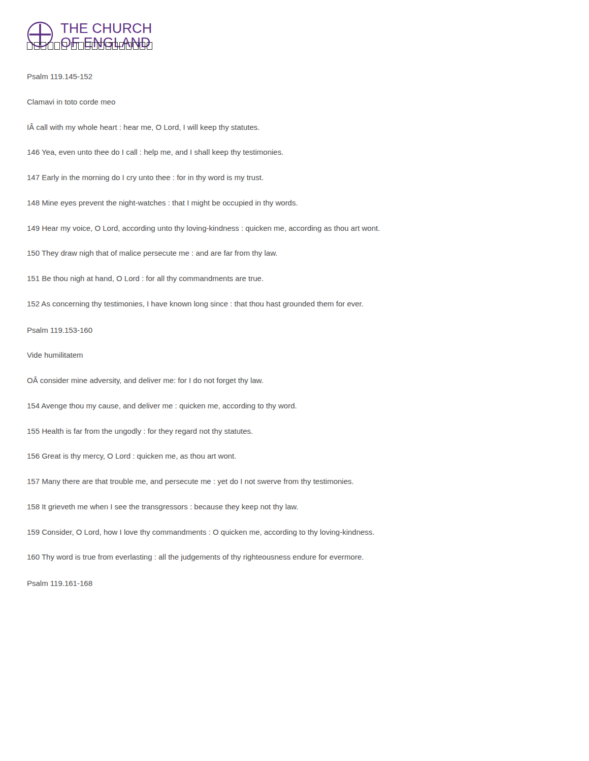The Church of England
Psalm 119.145-152
Clamavi in toto corde meo
IÂ call with my whole heart : hear me, O Lord, I will keep thy statutes.
146 Yea, even unto thee do I call : help me, and I shall keep thy testimonies.
147 Early in the morning do I cry unto thee : for in thy word is my trust.
148 Mine eyes prevent the night-watches : that I might be occupied in thy words.
149 Hear my voice, O Lord, according unto thy loving-kindness : quicken me, according as thou art wont.
150 They draw nigh that of malice persecute me : and are far from thy law.
151 Be thou nigh at hand, O Lord : for all thy commandments are true.
152 As concerning thy testimonies, I have known long since : that thou hast grounded them for ever.
Psalm 119.153-160
Vide humilitatem
OÂ consider mine adversity, and deliver me: for I do not forget thy law.
154 Avenge thou my cause, and deliver me : quicken me, according to thy word.
155 Health is far from the ungodly : for they regard not thy statutes.
156 Great is thy mercy, O Lord : quicken me, as thou art wont.
157 Many there are that trouble me, and persecute me : yet do I not swerve from thy testimonies.
158 It grieveth me when I see the transgressors : because they keep not thy law.
159 Consider, O Lord, how I love thy commandments : O quicken me, according to thy loving-kindness.
160 Thy word is true from everlasting : all the judgements of thy righteousness endure for evermore.
Psalm 119.161-168